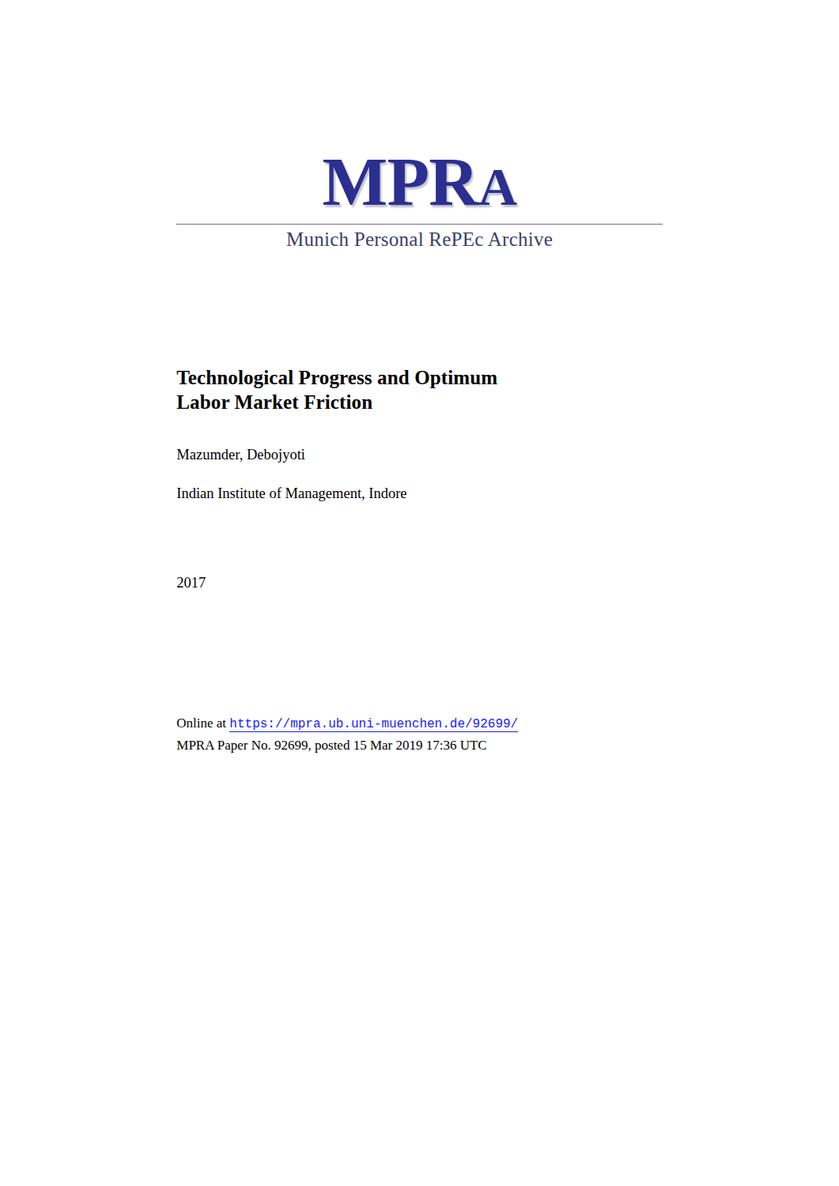MPRA
Munich Personal RePEc Archive
Technological Progress and Optimum
Labor Market Friction
Mazumder, Debojyoti
Indian Institute of Management, Indore
2017
Online at https://mpra.ub.uni-muenchen.de/92699/
MPRA Paper No. 92699, posted 15 Mar 2019 17:36 UTC